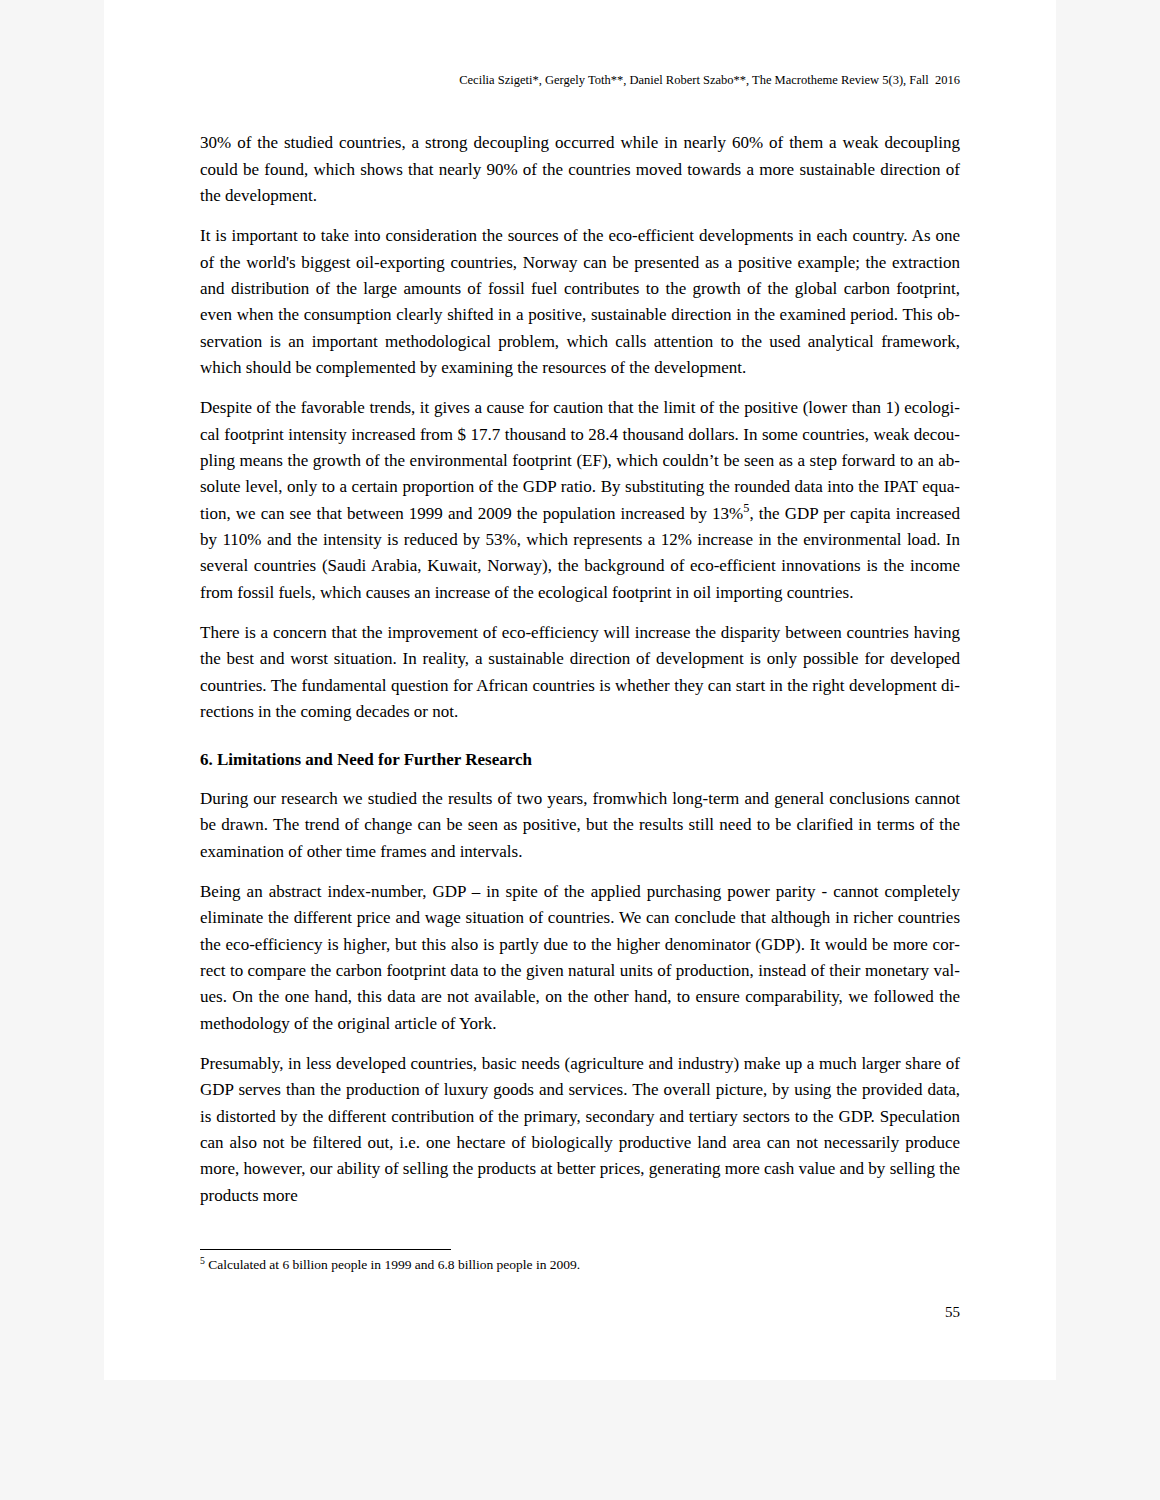Cecilia Szigeti*, Gergely Toth**, Daniel Robert Szabo**, The Macrotheme Review 5(3), Fall 2016
30% of the studied countries, a strong decoupling occurred while in nearly 60% of them a weak decoupling could be found, which shows that nearly 90% of the countries moved towards a more sustainable direction of the development.
It is important to take into consideration the sources of the eco-efficient developments in each country. As one of the world's biggest oil-exporting countries, Norway can be presented as a positive example; the extraction and distribution of the large amounts of fossil fuel contributes to the growth of the global carbon footprint, even when the consumption clearly shifted in a positive, sustainable direction in the examined period. This observation is an important methodological problem, which calls attention to the used analytical framework, which should be complemented by examining the resources of the development.
Despite of the favorable trends, it gives a cause for caution that the limit of the positive (lower than 1) ecological footprint intensity increased from $ 17.7 thousand to 28.4 thousand dollars. In some countries, weak decoupling means the growth of the environmental footprint (EF), which couldn’t be seen as a step forward to an absolute level, only to a certain proportion of the GDP ratio. By substituting the rounded data into the IPAT equation, we can see that between 1999 and 2009 the population increased by 13%5, the GDP per capita increased by 110% and the intensity is reduced by 53%, which represents a 12% increase in the environmental load. In several countries (Saudi Arabia, Kuwait, Norway), the background of eco-efficient innovations is the income from fossil fuels, which causes an increase of the ecological footprint in oil importing countries.
There is a concern that the improvement of eco-efficiency will increase the disparity between countries having the best and worst situation. In reality, a sustainable direction of development is only possible for developed countries. The fundamental question for African countries is whether they can start in the right development directions in the coming decades or not.
6. Limitations and Need for Further Research
During our research we studied the results of two years, fromwhich long-term and general conclusions cannot be drawn. The trend of change can be seen as positive, but the results still need to be clarified in terms of the examination of other time frames and intervals.
Being an abstract index-number, GDP – in spite of the applied purchasing power parity - cannot completely eliminate the different price and wage situation of countries. We can conclude that although in richer countries the eco-efficiency is higher, but this also is partly due to the higher denominator (GDP). It would be more correct to compare the carbon footprint data to the given natural units of production, instead of their monetary values. On the one hand, this data are not available, on the other hand, to ensure comparability, we followed the methodology of the original article of York.
Presumably, in less developed countries, basic needs (agriculture and industry) make up a much larger share of GDP serves than the production of luxury goods and services. The overall picture, by using the provided data, is distorted by the different contribution of the primary, secondary and tertiary sectors to the GDP. Speculation can also not be filtered out, i.e. one hectare of biologically productive land area can not necessarily produce more, however, our ability of selling the products at better prices, generating more cash value and by selling the products more
5 Calculated at 6 billion people in 1999 and 6.8 billion people in 2009.
55